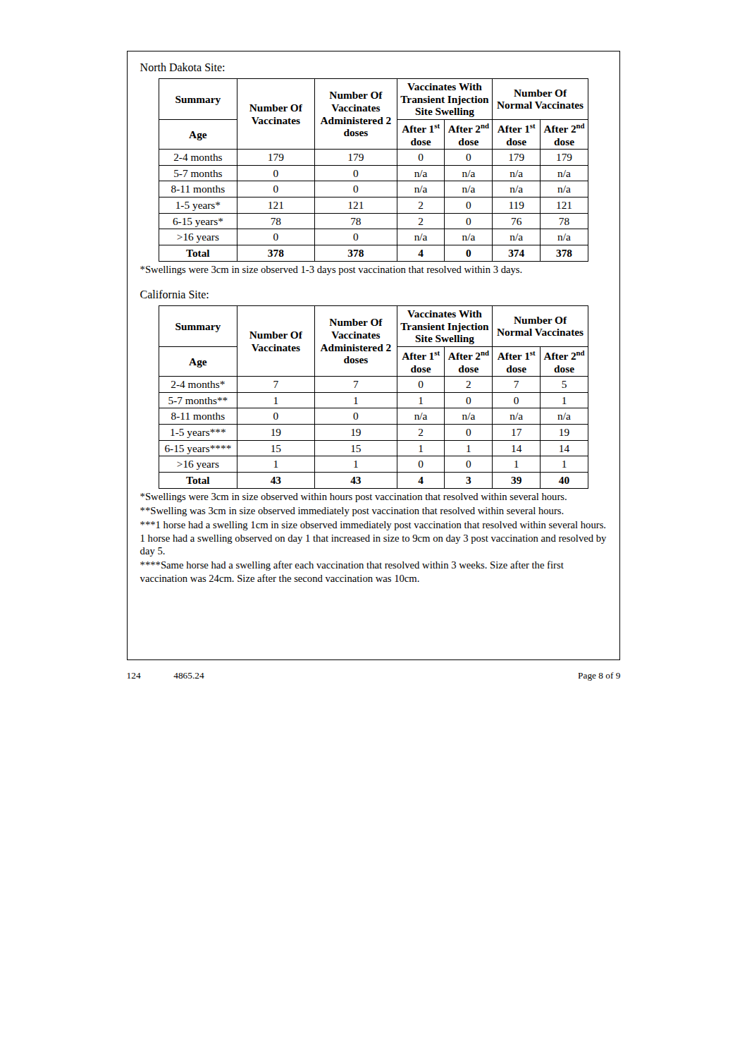North Dakota Site:
| Summary | Number Of Vaccinates | Number Of Vaccinates Administered 2 doses | Vaccinates With Transient Injection Site Swelling | Number Of Normal Vaccinates |
| --- | --- | --- | --- | --- |
| Age | After 1 st dose | After 2 nd dose | After 1 st dose | After 2 nd dose |
| 2-4 months | 179 | 179 | 0 | 0 | 179 | 179 |
| 5-7 months | 0 | 0 | n/a | n/a | n/a | n/a |
| 8-11 months | 0 | 0 | n/a | n/a | n/a | n/a |
| 1-5 years* | 121 | 121 | 2 | 0 | 119 | 121 |
| 6-15 years* | 78 | 78 | 2 | 0 | 76 | 78 |
| >16 years | 0 | 0 | n/a | n/a | n/a | n/a |
| Total | 378 | 378 | 4 | 0 | 374 | 378 |
*Swellings were 3cm in size observed 1-3 days post vaccination that resolved within 3 days.
California Site:
| Summary | Number Of Vaccinates | Number Of Vaccinates Administered 2 doses | Vaccinates With Transient Injection Site Swelling | Number Of Normal Vaccinates |
| --- | --- | --- | --- | --- |
| Age | After 1 st dose | After 2 nd dose | After 1 st dose | After 2 nd dose |
| 2-4 months* | 7 | 7 | 0 | 2 | 7 | 5 |
| 5-7 months** | 1 | 1 | 1 | 0 | 0 | 1 |
| 8-11 months | 0 | 0 | n/a | n/a | n/a | n/a |
| 1-5 years*** | 19 | 19 | 2 | 0 | 17 | 19 |
| 6-15 years**** | 15 | 15 | 1 | 1 | 14 | 14 |
| >16 years | 1 | 1 | 0 | 0 | 1 | 1 |
| Total | 43 | 43 | 4 | 3 | 39 | 40 |
*Swellings were 3cm in size observed within hours post vaccination that resolved within several hours.
**Swelling was 3cm in size observed immediately post vaccination that resolved within several hours.
***1 horse had a swelling 1cm in size observed immediately post vaccination that resolved within several hours. 1 horse had a swelling observed on day 1 that increased in size to 9cm on day 3 post vaccination and resolved by day 5.
****Same horse had a swelling after each vaccination that resolved within 3 weeks. Size after the first vaccination was 24cm. Size after the second vaccination was 10cm.
124 4865.24
Page 8 of 9